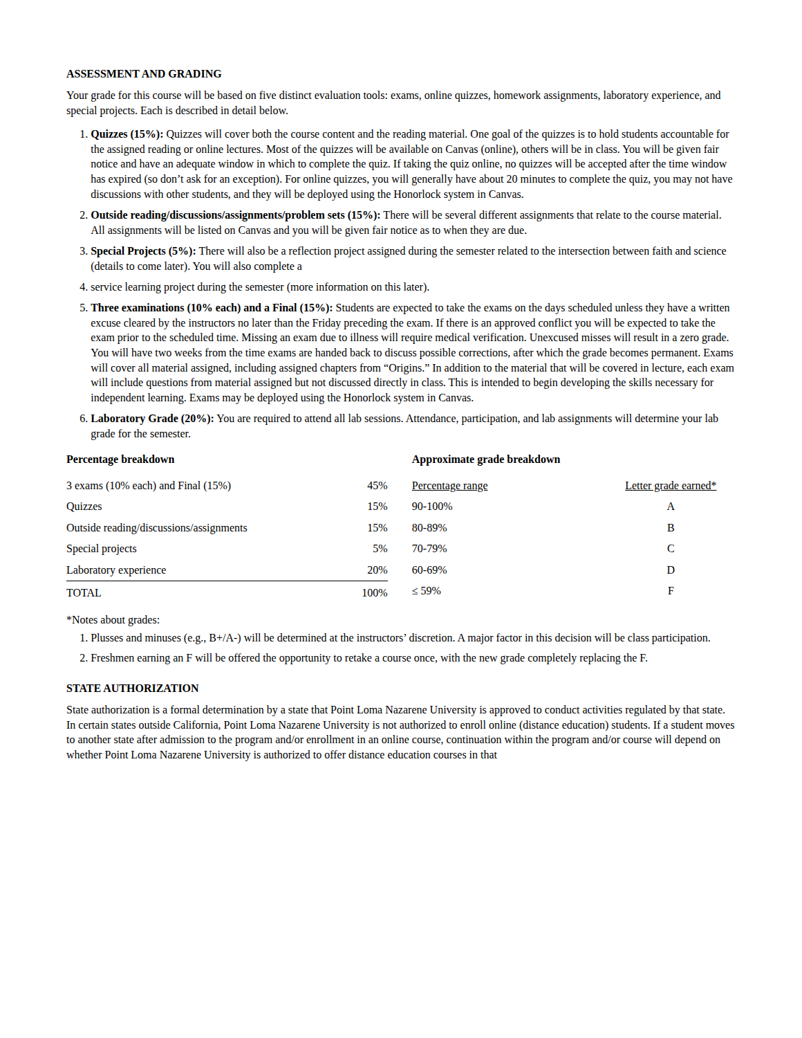Assessment and Grading
Your grade for this course will be based on five distinct evaluation tools: exams, online quizzes, homework assignments, laboratory experience, and special projects. Each is described in detail below.
Quizzes (15%): Quizzes will cover both the course content and the reading material. One goal of the quizzes is to hold students accountable for the assigned reading or online lectures. Most of the quizzes will be available on Canvas (online), others will be in class. You will be given fair notice and have an adequate window in which to complete the quiz. If taking the quiz online, no quizzes will be accepted after the time window has expired (so don’t ask for an exception). For online quizzes, you will generally have about 20 minutes to complete the quiz, you may not have discussions with other students, and they will be deployed using the Honorlock system in Canvas.
Outside reading/discussions/assignments/problem sets (15%): There will be several different assignments that relate to the course material. All assignments will be listed on Canvas and you will be given fair notice as to when they are due.
Special Projects (5%): There will also be a reflection project assigned during the semester related to the intersection between faith and science (details to come later). You will also complete a
service learning project during the semester (more information on this later).
Three examinations (10% each) and a Final (15%): Students are expected to take the exams on the days scheduled unless they have a written excuse cleared by the instructors no later than the Friday preceding the exam. If there is an approved conflict you will be expected to take the exam prior to the scheduled time. Missing an exam due to illness will require medical verification. Unexcused misses will result in a zero grade. You will have two weeks from the time exams are handed back to discuss possible corrections, after which the grade becomes permanent. Exams will cover all material assigned, including assigned chapters from “Origins.” In addition to the material that will be covered in lecture, each exam will include questions from material assigned but not discussed directly in class. This is intended to begin developing the skills necessary for independent learning. Exams may be deployed using the Honorlock system in Canvas.
Laboratory Grade (20%): You are required to attend all lab sessions. Attendance, participation, and lab assignments will determine your lab grade for the semester.
Percentage breakdown
| 3 exams (10% each) and Final (15%) | 45% |
| Quizzes | 15% |
| Outside reading/discussions/assignments | 15% |
| Special projects | 5% |
| Laboratory experience | 20% |
| TOTAL | 100% |
Approximate grade breakdown
| Percentage range | Letter grade earned* |
| 90-100% | A |
| 80-89% | B |
| 70-79% | C |
| 60-69% | D |
| ≤ 59% | F |
*Notes about grades:
Plusses and minuses (e.g., B+/A-) will be determined at the instructors’ discretion. A major factor in this decision will be class participation.
Freshmen earning an F will be offered the opportunity to retake a course once, with the new grade completely replacing the F.
State Authorization
State authorization is a formal determination by a state that Point Loma Nazarene University is approved to conduct activities regulated by that state. In certain states outside California, Point Loma Nazarene University is not authorized to enroll online (distance education) students. If a student moves to another state after admission to the program and/or enrollment in an online course, continuation within the program and/or course will depend on whether Point Loma Nazarene University is authorized to offer distance education courses in that